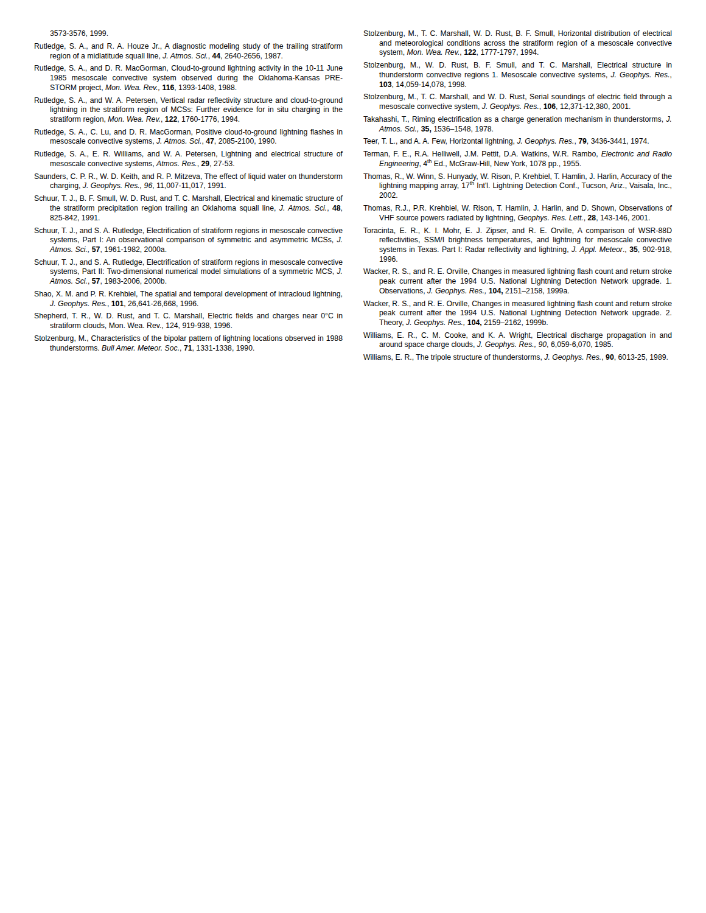3573-3576, 1999.
Rutledge, S. A., and R. A. Houze Jr., A diagnostic modeling study of the trailing stratiform region of a midlatitude squall line, J. Atmos. Sci., 44, 2640-2656, 1987.
Rutledge, S. A., and D. R. MacGorman, Cloud-to-ground lightning activity in the 10-11 June 1985 mesoscale convective system observed during the Oklahoma-Kansas PRE-STORM project, Mon. Wea. Rev., 116, 1393-1408, 1988.
Rutledge, S. A., and W. A. Petersen, Vertical radar reflectivity structure and cloud-to-ground lightning in the stratiform region of MCSs: Further evidence for in situ charging in the stratiform region, Mon. Wea. Rev., 122, 1760-1776, 1994.
Rutledge, S. A., C. Lu, and D. R. MacGorman, Positive cloud-to-ground lightning flashes in mesoscale convective systems, J. Atmos. Sci., 47, 2085-2100, 1990.
Rutledge, S. A., E. R. Williams, and W. A. Petersen, Lightning and electrical structure of mesoscale convective systems, Atmos. Res., 29, 27-53.
Saunders, C. P. R., W. D. Keith, and R. P. Mitzeva, The effect of liquid water on thunderstorm charging, J. Geophys. Res., 96, 11,007-11,017, 1991.
Schuur, T. J., B. F. Smull, W. D. Rust, and T. C. Marshall, Electrical and kinematic structure of the stratiform precipitation region trailing an Oklahoma squall line, J. Atmos. Sci., 48, 825-842, 1991.
Schuur, T. J., and S. A. Rutledge, Electrification of stratiform regions in mesoscale convective systems, Part I: An observational comparison of symmetric and asymmetric MCSs, J. Atmos. Sci., 57, 1961-1982, 2000a.
Schuur, T. J., and S. A. Rutledge, Electrification of stratiform regions in mesoscale convective systems, Part II: Two-dimensional numerical model simulations of a symmetric MCS, J. Atmos. Sci., 57, 1983-2006, 2000b.
Shao, X. M. and P. R. Krehbiel, The spatial and temporal development of intracloud lightning, J. Geophys. Res., 101, 26,641-26,668, 1996.
Shepherd, T. R., W. D. Rust, and T. C. Marshall, Electric fields and charges near 0°C in stratiform clouds, Mon. Wea. Rev., 124, 919-938, 1996.
Stolzenburg, M., Characteristics of the bipolar pattern of lightning locations observed in 1988 thunderstorms. Bull Amer. Meteor. Soc., 71, 1331-1338, 1990.
Stolzenburg, M., T. C. Marshall, W. D. Rust, B. F. Smull, Horizontal distribution of electrical and meteorological conditions across the stratiform region of a mesoscale convective system, Mon. Wea. Rev., 122, 1777-1797, 1994.
Stolzenburg, M., W. D. Rust, B. F. Smull, and T. C. Marshall, Electrical structure in thunderstorm convective regions 1. Mesoscale convective systems, J. Geophys. Res., 103, 14,059-14,078, 1998.
Stolzenburg, M., T. C. Marshall, and W. D. Rust, Serial soundings of electric field through a mesoscale convective system, J. Geophys. Res., 106, 12,371-12,380, 2001.
Takahashi, T., Riming electrification as a charge generation mechanism in thunderstorms, J. Atmos. Sci., 35, 1536–1548, 1978.
Teer, T. L., and A. A. Few, Horizontal lightning, J. Geophys. Res., 79, 3436-3441, 1974.
Terman, F. E., R.A. Helliwell, J.M. Pettit, D.A. Watkins, W.R. Rambo, Electronic and Radio Engineering, 4th Ed., McGraw-Hill, New York, 1078 pp., 1955.
Thomas, R., W. Winn, S. Hunyady, W. Rison, P. Krehbiel, T. Hamlin, J. Harlin, Accuracy of the lightning mapping array, 17th Int'l. Lightning Detection Conf., Tucson, Ariz., Vaisala, Inc., 2002.
Thomas, R.J., P.R. Krehbiel, W. Rison, T. Hamlin, J. Harlin, and D. Shown, Observations of VHF source powers radiated by lightning, Geophys. Res. Lett., 28, 143-146, 2001.
Toracinta, E. R., K. I. Mohr, E. J. Zipser, and R. E. Orville, A comparison of WSR-88D reflectivities, SSM/I brightness temperatures, and lightning for mesoscale convective systems in Texas. Part I: Radar reflectivity and lightning, J. Appl. Meteor., 35, 902-918, 1996.
Wacker, R. S., and R. E. Orville, Changes in measured lightning flash count and return stroke peak current after the 1994 U.S. National Lightning Detection Network upgrade. 1. Observations, J. Geophys. Res., 104, 2151–2158, 1999a.
Wacker, R. S., and R. E. Orville, Changes in measured lightning flash count and return stroke peak current after the 1994 U.S. National Lightning Detection Network upgrade. 2. Theory, J. Geophys. Res., 104, 2159–2162, 1999b.
Williams, E. R., C. M. Cooke, and K. A. Wright, Electrical discharge propagation in and around space charge clouds, J. Geophys. Res., 90, 6,059-6,070, 1985.
Williams, E. R., The tripole structure of thunderstorms, J. Geophys. Res., 90, 6013-25, 1989.